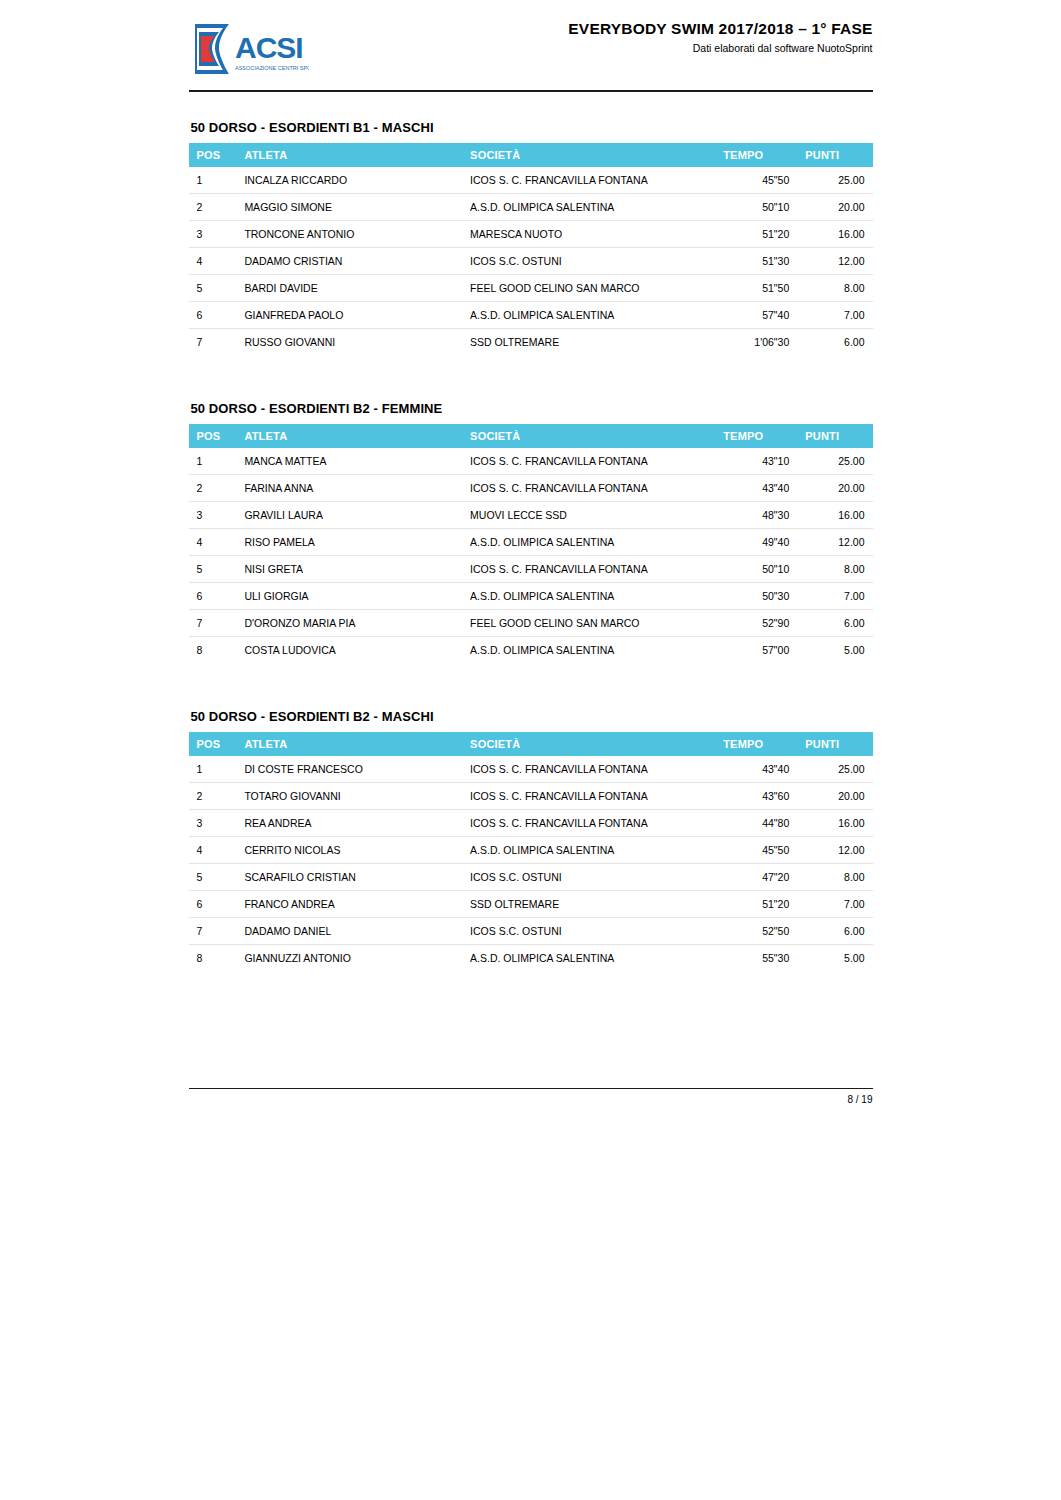ACSI ASSOCIAZIONE CENTRI SPORTIVI ITALIANI
EVERYBODY SWIM 2017/2018 – 1° FASE
Dati elaborati dal software NuotoSprint
50 DORSO - ESORDIENTI B1 - MASCHI
| POS | ATLETA | SOCIETÀ | TEMPO | PUNTI |
| --- | --- | --- | --- | --- |
| 1 | INCALZA RICCARDO | ICOS S. C. FRANCAVILLA FONTANA | 45"50 | 25.00 |
| 2 | MAGGIO SIMONE | A.S.D. OLIMPICA SALENTINA | 50"10 | 20.00 |
| 3 | TRONCONE ANTONIO | MARESCA NUOTO | 51"20 | 16.00 |
| 4 | DADAMO CRISTIAN | ICOS S.C. OSTUNI | 51"30 | 12.00 |
| 5 | BARDI DAVIDE | FEEL GOOD CELINO SAN MARCO | 51"50 | 8.00 |
| 6 | GIANFREDA PAOLO | A.S.D. OLIMPICA SALENTINA | 57"40 | 7.00 |
| 7 | RUSSO GIOVANNI | SSD OLTREMARE | 1'06"30 | 6.00 |
50 DORSO - ESORDIENTI B2 - FEMMINE
| POS | ATLETA | SOCIETÀ | TEMPO | PUNTI |
| --- | --- | --- | --- | --- |
| 1 | MANCA MATTEA | ICOS S. C. FRANCAVILLA FONTANA | 43"10 | 25.00 |
| 2 | FARINA ANNA | ICOS S. C. FRANCAVILLA FONTANA | 43"40 | 20.00 |
| 3 | GRAVILI LAURA | MUOVI LECCE SSD | 48"30 | 16.00 |
| 4 | RISO PAMELA | A.S.D. OLIMPICA SALENTINA | 49"40 | 12.00 |
| 5 | NISI GRETA | ICOS S. C. FRANCAVILLA FONTANA | 50"10 | 8.00 |
| 6 | ULI GIORGIA | A.S.D. OLIMPICA SALENTINA | 50"30 | 7.00 |
| 7 | D'ORONZO MARIA PIA | FEEL GOOD CELINO SAN MARCO | 52"90 | 6.00 |
| 8 | COSTA LUDOVICA | A.S.D. OLIMPICA SALENTINA | 57"00 | 5.00 |
50 DORSO - ESORDIENTI B2 - MASCHI
| POS | ATLETA | SOCIETÀ | TEMPO | PUNTI |
| --- | --- | --- | --- | --- |
| 1 | DI COSTE FRANCESCO | ICOS S. C. FRANCAVILLA FONTANA | 43"40 | 25.00 |
| 2 | TOTARO GIOVANNI | ICOS S. C. FRANCAVILLA FONTANA | 43"60 | 20.00 |
| 3 | REA ANDREA | ICOS S. C. FRANCAVILLA FONTANA | 44"80 | 16.00 |
| 4 | CERRITO NICOLAS | A.S.D. OLIMPICA SALENTINA | 45"50 | 12.00 |
| 5 | SCARAFILO CRISTIAN | ICOS S.C. OSTUNI | 47"20 | 8.00 |
| 6 | FRANCO ANDREA | SSD OLTREMARE | 51"20 | 7.00 |
| 7 | DADAMO DANIEL | ICOS S.C. OSTUNI | 52"50 | 6.00 |
| 8 | GIANNUZZI ANTONIO | A.S.D. OLIMPICA SALENTINA | 55"30 | 5.00 |
8 / 19